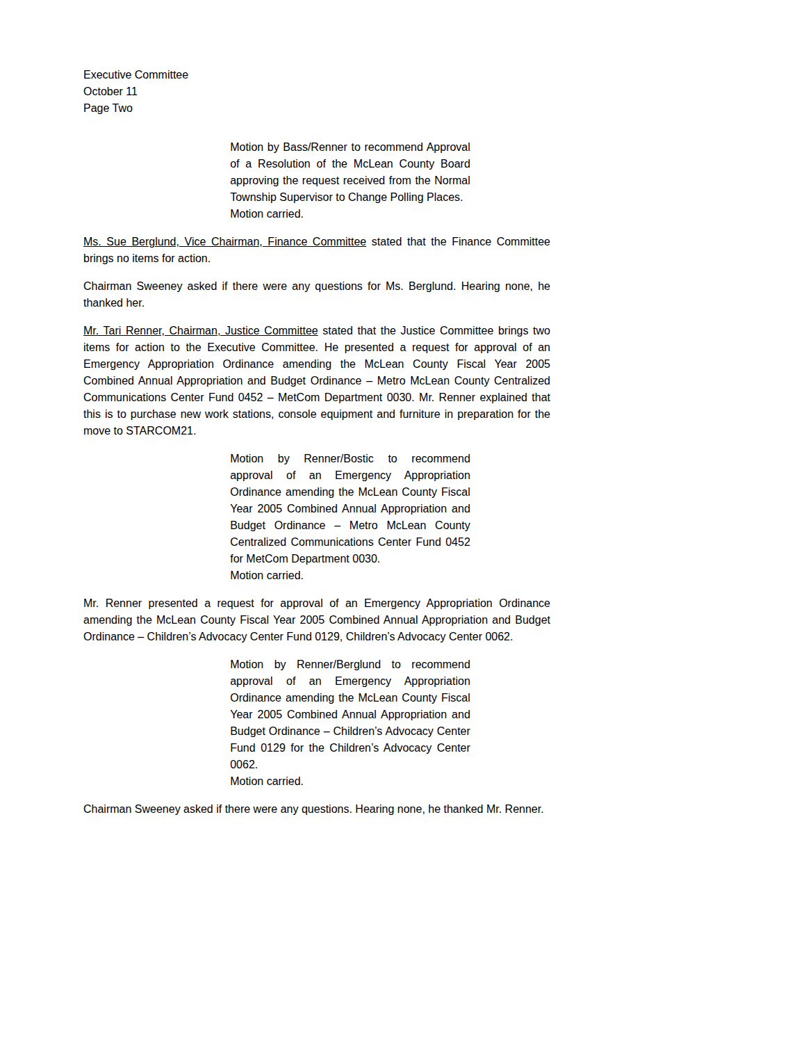Executive Committee
October 11
Page Two
Motion by Bass/Renner to recommend Approval of a Resolution of the McLean County Board approving the request received from the Normal Township Supervisor to Change Polling Places.
Motion carried.
Ms. Sue Berglund, Vice Chairman, Finance Committee stated that the Finance Committee brings no items for action.
Chairman Sweeney asked if there were any questions for Ms. Berglund. Hearing none, he thanked her.
Mr. Tari Renner, Chairman, Justice Committee stated that the Justice Committee brings two items for action to the Executive Committee. He presented a request for approval of an Emergency Appropriation Ordinance amending the McLean County Fiscal Year 2005 Combined Annual Appropriation and Budget Ordinance – Metro McLean County Centralized Communications Center Fund 0452 – MetCom Department 0030. Mr. Renner explained that this is to purchase new work stations, console equipment and furniture in preparation for the move to STARCOM21.
Motion by Renner/Bostic to recommend approval of an Emergency Appropriation Ordinance amending the McLean County Fiscal Year 2005 Combined Annual Appropriation and Budget Ordinance – Metro McLean County Centralized Communications Center Fund 0452 for MetCom Department 0030.
Motion carried.
Mr. Renner presented a request for approval of an Emergency Appropriation Ordinance amending the McLean County Fiscal Year 2005 Combined Annual Appropriation and Budget Ordinance – Children’s Advocacy Center Fund 0129, Children’s Advocacy Center 0062.
Motion by Renner/Berglund to recommend approval of an Emergency Appropriation Ordinance amending the McLean County Fiscal Year 2005 Combined Annual Appropriation and Budget Ordinance – Children’s Advocacy Center Fund 0129 for the Children’s Advocacy Center 0062.
Motion carried.
Chairman Sweeney asked if there were any questions. Hearing none, he thanked Mr. Renner.